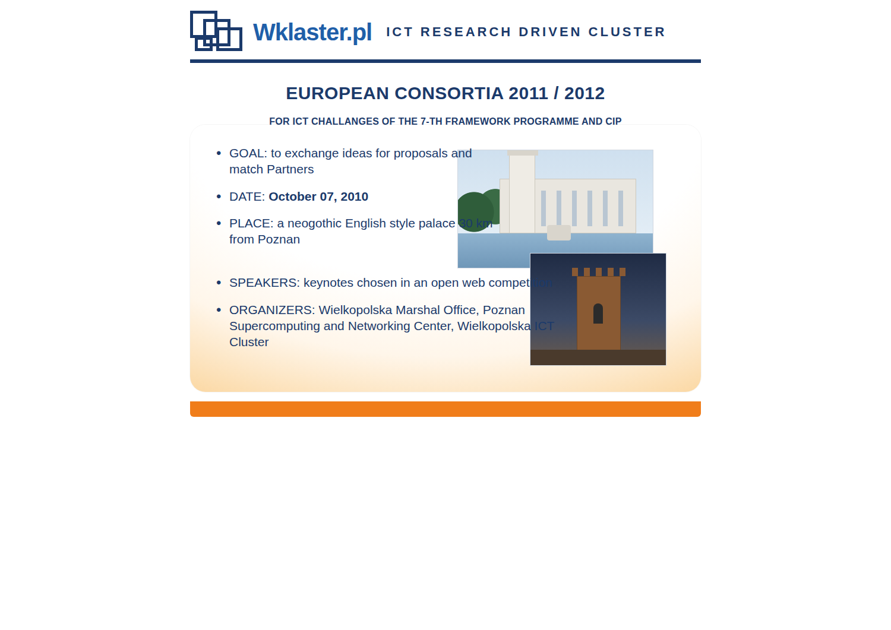Wklaster.pl
ICT RESEARCH DRIVEN CLUSTER
EUROPEAN CONSORTIA 2011 / 2012
FOR ICT CHALLANGES OF THE 7-TH FRAMEWORK PROGRAMME AND CIP
GOAL: to exchange ideas for proposals and match Partners
DATE: October 07, 2010
PLACE: a neogothic English style palace 30 km from Poznan
SPEAKERS: keynotes chosen in an open web competition
ORGANIZERS: Wielkopolska Marshal Office, Poznan Supercomputing and Networking Center, Wielkopolska ICT Cluster